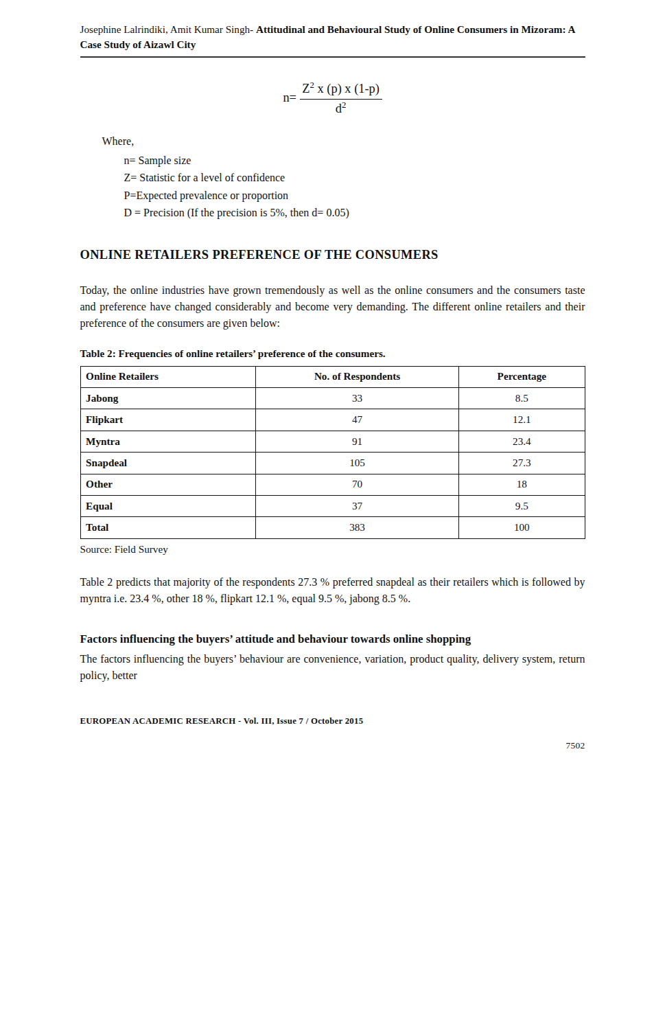Josephine Lalrindiki, Amit Kumar Singh- Attitudinal and Behavioural Study of Online Consumers in Mizoram: A Case Study of Aizawl City
n= Z2 x (p) x (1-p) d2
Where,
n= Sample size
Z= Statistic for a level of confidence
P=Expected prevalence or proportion
D = Precision (If the precision is 5%, then d= 0.05)
ONLINE RETAILERS PREFERENCE OF THE CONSUMERS
Today, the online industries have grown tremendously as well as the online consumers and the consumers taste and preference have changed considerably and become very demanding. The different online retailers and their preference of the consumers are given below:
Table 2: Frequencies of online retailers’ preference of the consumers.
| Online Retailers | No. of Respondents | Percentage |
| --- | --- | --- |
| Jabong | 33 | 8.5 |
| Flipkart | 47 | 12.1 |
| Myntra | 91 | 23.4 |
| Snapdeal | 105 | 27.3 |
| Other | 70 | 18 |
| Equal | 37 | 9.5 |
| Total | 383 | 100 |
Source: Field Survey
Table 2 predicts that majority of the respondents 27.3 % preferred snapdeal as their retailers which is followed by myntra i.e. 23.4 %, other 18 %, flipkart 12.1 %, equal 9.5 %, jabong 8.5 %.
Factors influencing the buyers’ attitude and behaviour towards online shopping
The factors influencing the buyers’ behaviour are convenience, variation, product quality, delivery system, return policy, better
EUROPEAN ACADEMIC RESEARCH - Vol. III, Issue 7 / October 2015
7502